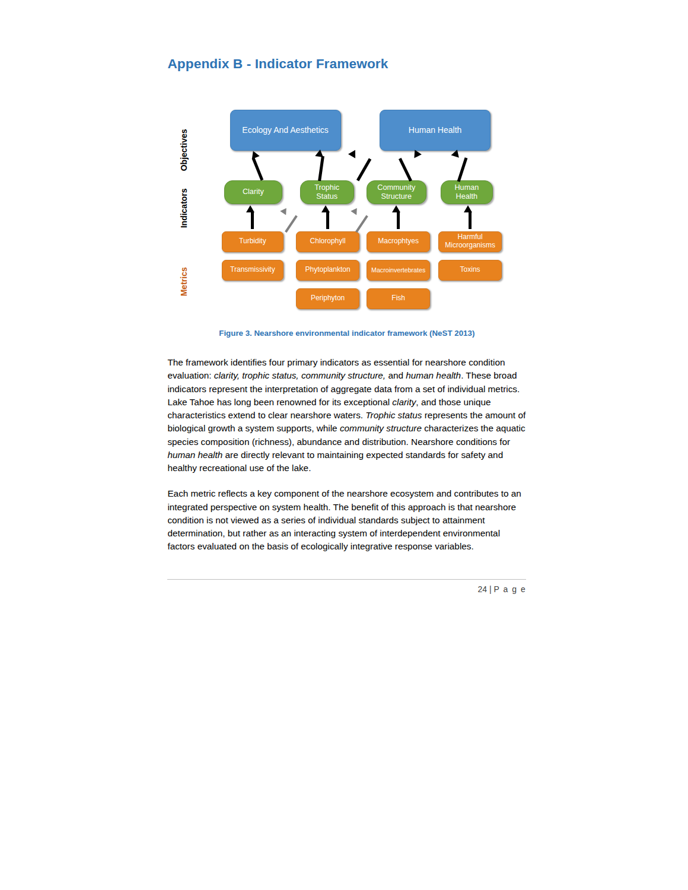Appendix B - Indicator Framework
Objectives
Indicators
Metrics
Ecology And Aesthetics
Human Health
Clarity
Trophic
Status
Community
Structure
Human
Health
Turbidity
Transmissivity
Chlorophyll
Phytoplankton
Periphyton
Macrophtyes
Macroinvertebrates
Fish
Harmful
Microorganisms
Toxins
Figure 3. Nearshore environmental indicator framework (NeST 2013)
The framework identifies four primary indicators as essential for nearshore condition evaluation: clarity, trophic status, community structure, and human health. These broad indicators represent the interpretation of aggregate data from a set of individual metrics. Lake Tahoe has long been renowned for its exceptional clarity, and those unique characteristics extend to clear nearshore waters. Trophic status represents the amount of biological growth a system supports, while community structure characterizes the aquatic species composition (richness), abundance and distribution. Nearshore conditions for human health are directly relevant to maintaining expected standards for safety and healthy recreational use of the lake.
Each metric reflects a key component of the nearshore ecosystem and contributes to an integrated perspective on system health. The benefit of this approach is that nearshore condition is not viewed as a series of individual standards subject to attainment determination, but rather as an interacting system of interdependent environmental factors evaluated on the basis of ecologically integrative response variables.
24 | P a g e